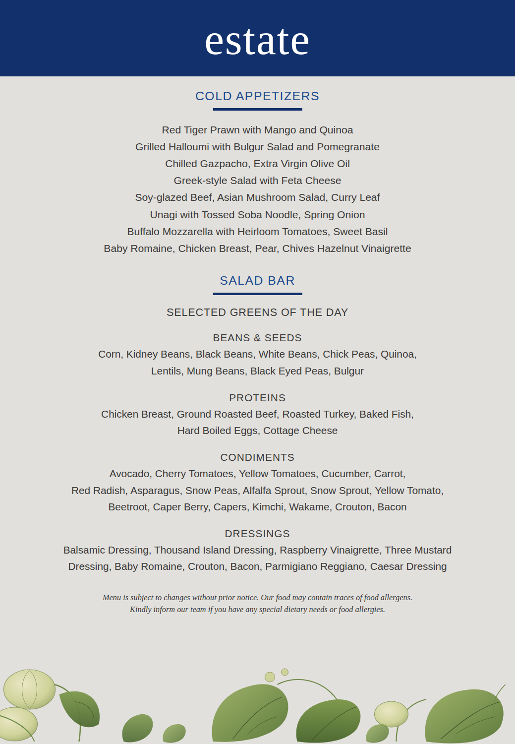estate
COLD APPETIZERS
Red Tiger Prawn with Mango and Quinoa
Grilled Halloumi with Bulgur Salad and Pomegranate
Chilled Gazpacho, Extra Virgin Olive Oil
Greek-style Salad with Feta Cheese
Soy-glazed Beef, Asian Mushroom Salad, Curry Leaf
Unagi with Tossed Soba Noodle, Spring Onion
Buffalo Mozzarella with Heirloom Tomatoes, Sweet Basil
Baby Romaine, Chicken Breast, Pear, Chives Hazelnut Vinaigrette
SALAD BAR
SELECTED GREENS OF THE DAY
BEANS & SEEDS
Corn, Kidney Beans, Black Beans, White Beans, Chick Peas, Quinoa,
Lentils, Mung Beans, Black Eyed Peas, Bulgur
PROTEINS
Chicken Breast, Ground Roasted Beef, Roasted Turkey, Baked Fish,
Hard Boiled Eggs, Cottage Cheese
CONDIMENTS
Avocado, Cherry Tomatoes, Yellow Tomatoes, Cucumber, Carrot,
Red Radish, Asparagus, Snow Peas, Alfalfa Sprout, Snow Sprout, Yellow Tomato,
Beetroot, Caper Berry, Capers, Kimchi, Wakame, Crouton, Bacon
DRESSINGS
Balsamic Dressing, Thousand Island Dressing, Raspberry Vinaigrette, Three Mustard
Dressing, Baby Romaine, Crouton, Bacon, Parmigiano Reggiano, Caesar Dressing
Menu is subject to changes without prior notice. Our food may contain traces of food allergens.
Kindly inform our team if you have any special dietary needs or food allergies.